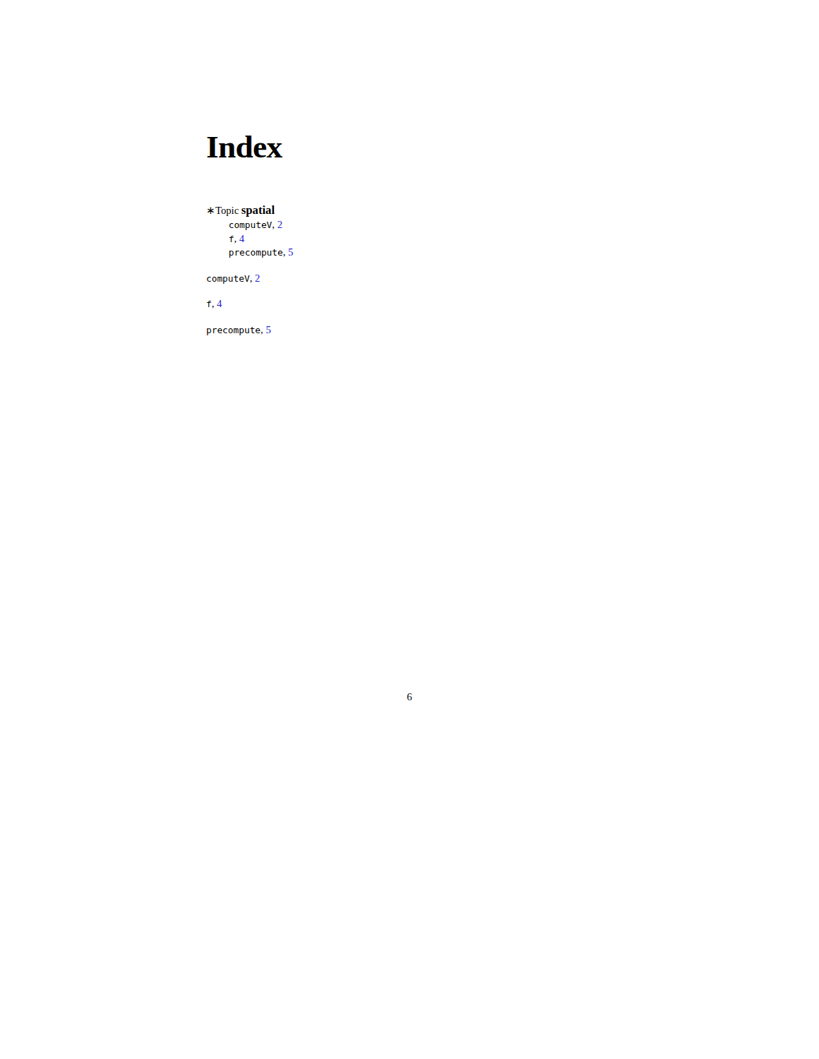Index
∗Topic spatial
computeV, 2
f, 4
precompute, 5
computeV, 2
f, 4
precompute, 5
6